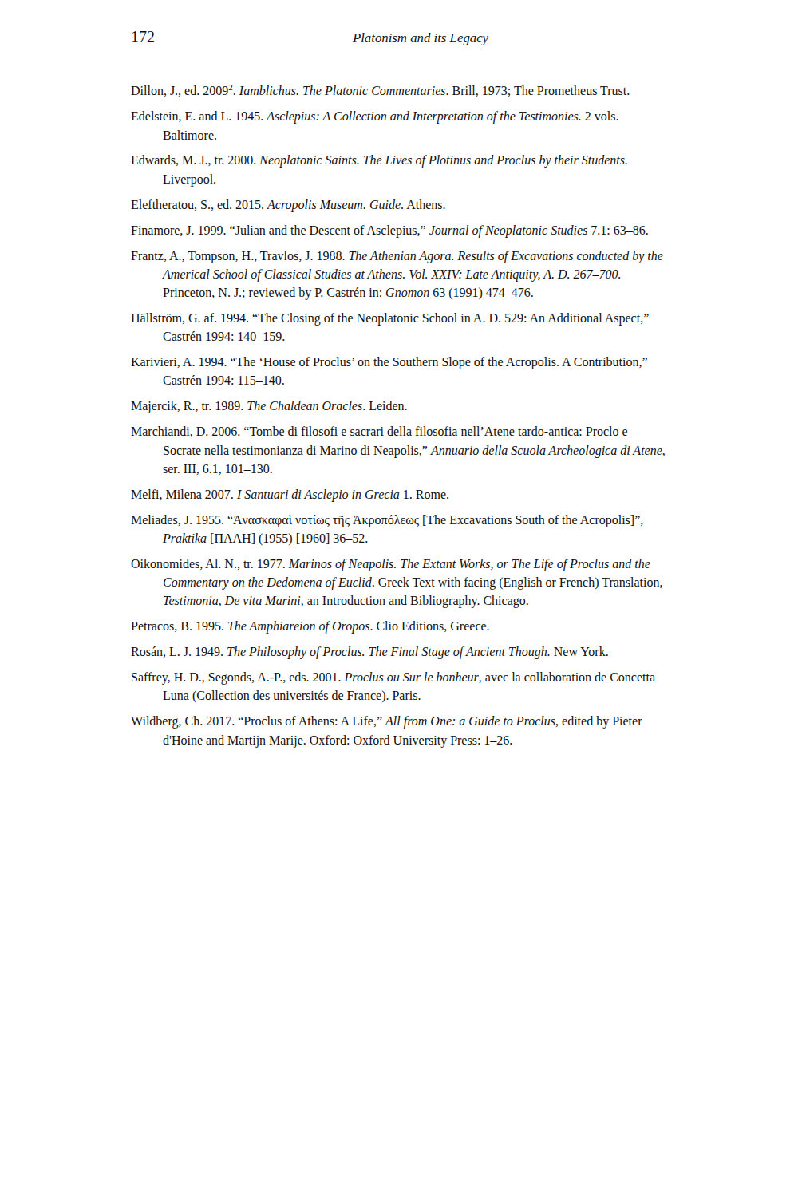172 Platonism and its Legacy
Dillon, J., ed. 20092. Iamblichus. The Platonic Commentaries. Brill, 1973; The Prometheus Trust.
Edelstein, E. and L. 1945. Asclepius: A Collection and Interpretation of the Testimonies. 2 vols. Baltimore.
Edwards, M. J., tr. 2000. Neoplatonic Saints. The Lives of Plotinus and Proclus by their Students. Liverpool.
Eleftheratou, S., ed. 2015. Acropolis Museum. Guide. Athens.
Finamore, J. 1999. “Julian and the Descent of Asclepius,” Journal of Neoplatonic Studies 7.1: 63–86.
Frantz, A., Tompson, H., Travlos, J. 1988. The Athenian Agora. Results of Excavations conducted by the Americal School of Classical Studies at Athens. Vol. XXIV: Late Antiquity, A. D. 267–700. Princeton, N. J.; reviewed by P. Castrén in: Gnomon 63 (1991) 474–476.
Hällström, G. af. 1994. “The Closing of the Neoplatonic School in A. D. 529: An Additional Aspect,” Castrén 1994: 140–159.
Karivieri, A. 1994. “The ‘House of Proclus’ on the Southern Slope of the Acropolis. A Contribution,” Castrén 1994: 115–140.
Majercik, R., tr. 1989. The Chaldean Oracles. Leiden.
Marchiandi, D. 2006. “Tombe di filosofi e sacrari della filosofia nell’Atene tardo-antica: Proclo e Socrate nella testimonianza di Marino di Neapolis,” Annuario della Scuola Archeologica di Atene, ser. III, 6.1, 101–130.
Melfi, Milena 2007. I Santuari di Asclepio in Grecia 1. Rome.
Meliades, J. 1955. “Ἀνασκαφαὶ νοτίως τῆς Ἀκροπόλεως [The Excavations South of the Acropolis]”, Praktika [ΠΑΑΗ] (1955) [1960] 36–52.
Oikonomides, Al. N., tr. 1977. Marinos of Neapolis. The Extant Works, or The Life of Proclus and the Commentary on the Dedomena of Euclid. Greek Text with facing (English or French) Translation, Testimonia, De vita Marini, an Introduction and Bibliography. Chicago.
Petracos, B. 1995. The Amphiareion of Oropos. Clio Editions, Greece.
Rosán, L. J. 1949. The Philosophy of Proclus. The Final Stage of Ancient Though. New York.
Saffrey, H. D., Segonds, A.-P., eds. 2001. Proclus ou Sur le bonheur, avec la collaboration de Concetta Luna (Collection des universités de France). Paris.
Wildberg, Ch. 2017. “Proclus of Athens: A Life,” All from One: a Guide to Proclus, edited by Pieter d'Hoine and Martijn Marije. Oxford: Oxford University Press: 1–26.